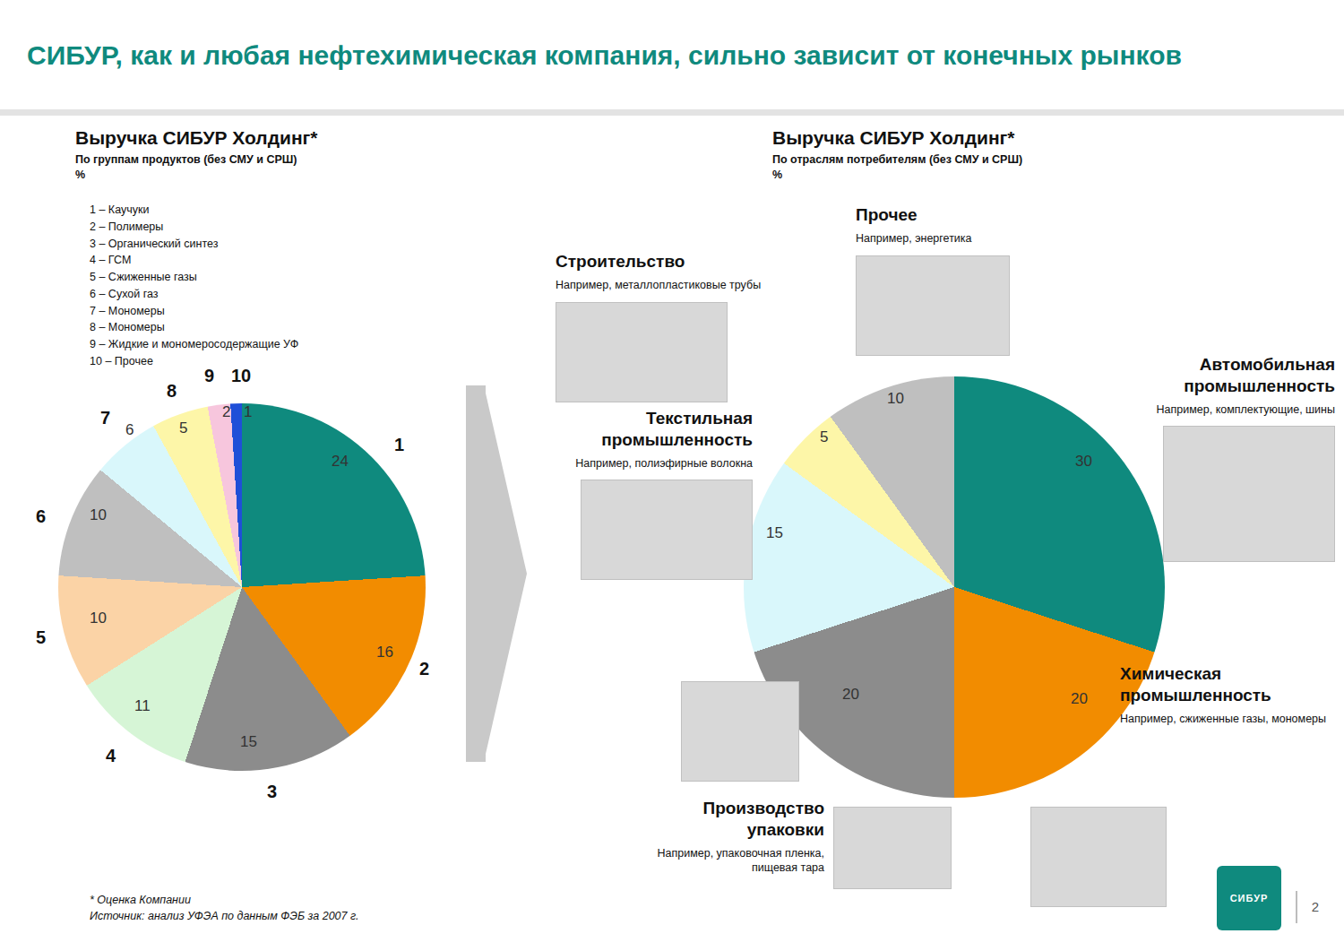СИБУР, как и любая нефтехимическая компания, сильно зависит от конечных рынков
Выручка СИБУР Холдинг*
По группам продуктов (без СМУ и СРШ)
%
Выручка СИБУР Холдинг*
По отраслям потребителям (без СМУ и СРШ)
%
1 – Каучуки
2 – Полимеры
3 – Органический синтез
4 – ГСМ
5 – Сжиженные газы
6 – Сухой газ
7 – Мономеры
8 – Мономеры
9 – Жидкие и мономеросодержащие УФ
10 – Прочее
24 16 15 11 10 10 6 5 2 1 1 2 3 4 5 6 7 8 9 10
30 20 20 15 5 10
Прочее
Например, энергетика
Строительство
Например, металлопластиковые трубы
Автомобильная промышленность
Например, комплектующие, шины
Текстильная промышленность
Например, полиэфирные волокна
Химическая промышленность
Например, сжиженные газы, мономеры
Производство упаковки
Например, упаковочная пленка, пищевая тара
* Оценка Компании
Источник: анализ УФЭА по данным ФЭБ за 2007 г.
СИБУР
2